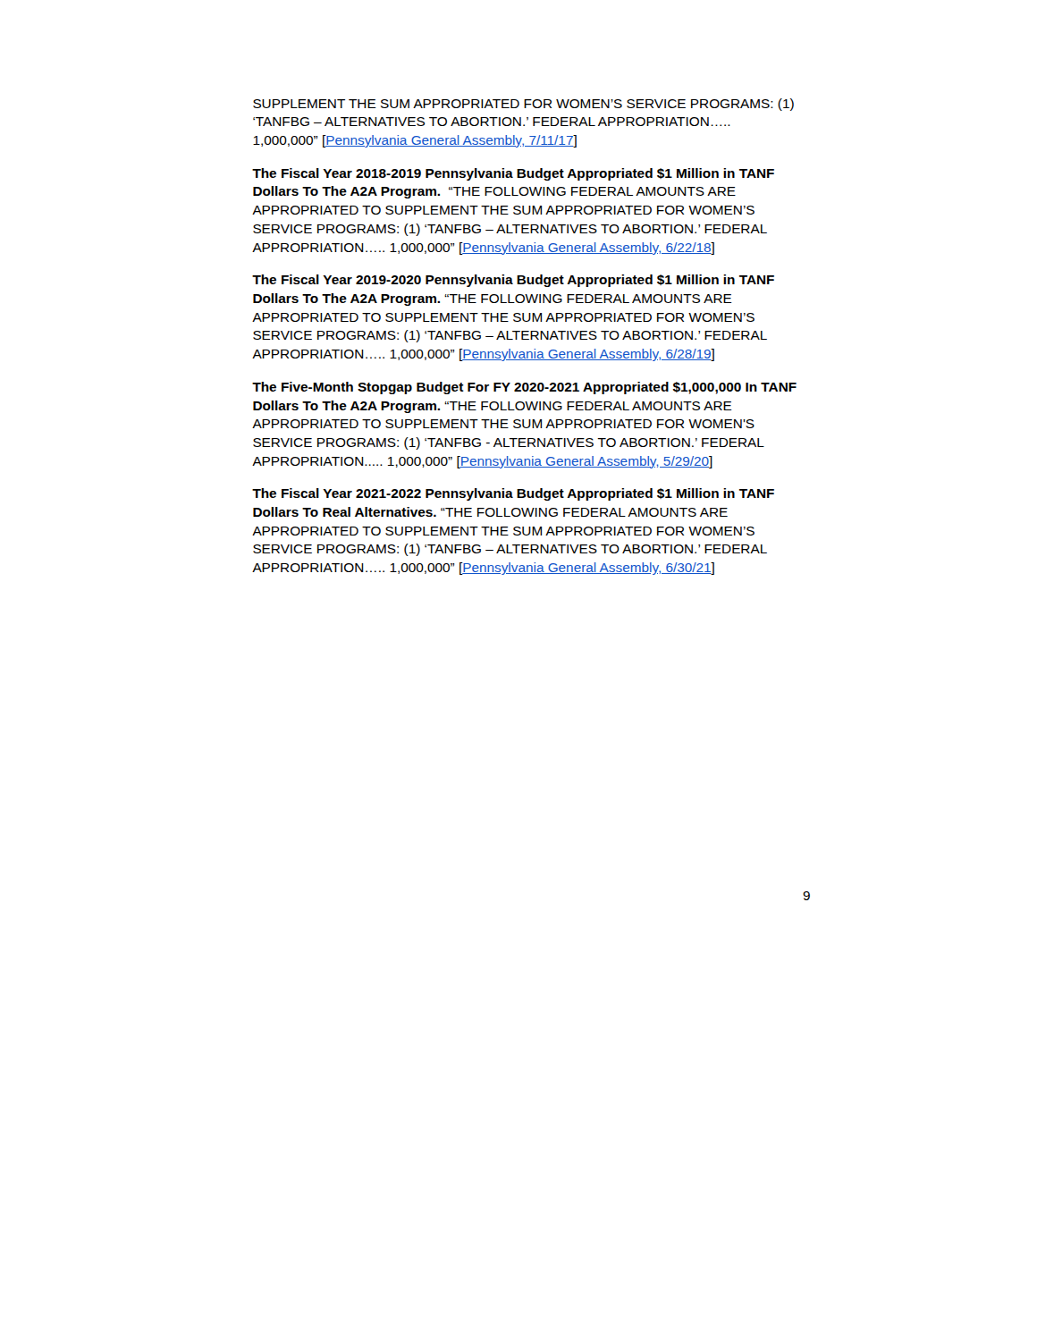SUPPLEMENT THE SUM APPROPRIATED FOR WOMEN’S SERVICE PROGRAMS: (1) ‘TANFBG – ALTERNATIVES TO ABORTION.’ FEDERAL APPROPRIATION….. 1,000,000” [Pennsylvania General Assembly, 7/11/17]
The Fiscal Year 2018-2019 Pennsylvania Budget Appropriated $1 Million in TANF Dollars To The A2A Program. “THE FOLLOWING FEDERAL AMOUNTS ARE APPROPRIATED TO SUPPLEMENT THE SUM APPROPRIATED FOR WOMEN’S SERVICE PROGRAMS: (1) ‘TANFBG – ALTERNATIVES TO ABORTION.’ FEDERAL APPROPRIATION….. 1,000,000” [Pennsylvania General Assembly, 6/22/18]
The Fiscal Year 2019-2020 Pennsylvania Budget Appropriated $1 Million in TANF Dollars To The A2A Program. “THE FOLLOWING FEDERAL AMOUNTS ARE APPROPRIATED TO SUPPLEMENT THE SUM APPROPRIATED FOR WOMEN’S SERVICE PROGRAMS: (1) ‘TANFBG – ALTERNATIVES TO ABORTION.’ FEDERAL APPROPRIATION….. 1,000,000” [Pennsylvania General Assembly, 6/28/19]
The Five-Month Stopgap Budget For FY 2020-2021 Appropriated $1,000,000 In TANF Dollars To The A2A Program. “THE FOLLOWING FEDERAL AMOUNTS ARE APPROPRIATED TO SUPPLEMENT THE SUM APPROPRIATED FOR WOMEN'S SERVICE PROGRAMS: (1) ‘TANFBG - ALTERNATIVES TO ABORTION.’ FEDERAL APPROPRIATION..... 1,000,000” [Pennsylvania General Assembly, 5/29/20]
The Fiscal Year 2021-2022 Pennsylvania Budget Appropriated $1 Million in TANF Dollars To Real Alternatives. “THE FOLLOWING FEDERAL AMOUNTS ARE APPROPRIATED TO SUPPLEMENT THE SUM APPROPRIATED FOR WOMEN’S SERVICE PROGRAMS: (1) ‘TANFBG – ALTERNATIVES TO ABORTION.’ FEDERAL APPROPRIATION….. 1,000,000” [Pennsylvania General Assembly, 6/30/21]
9